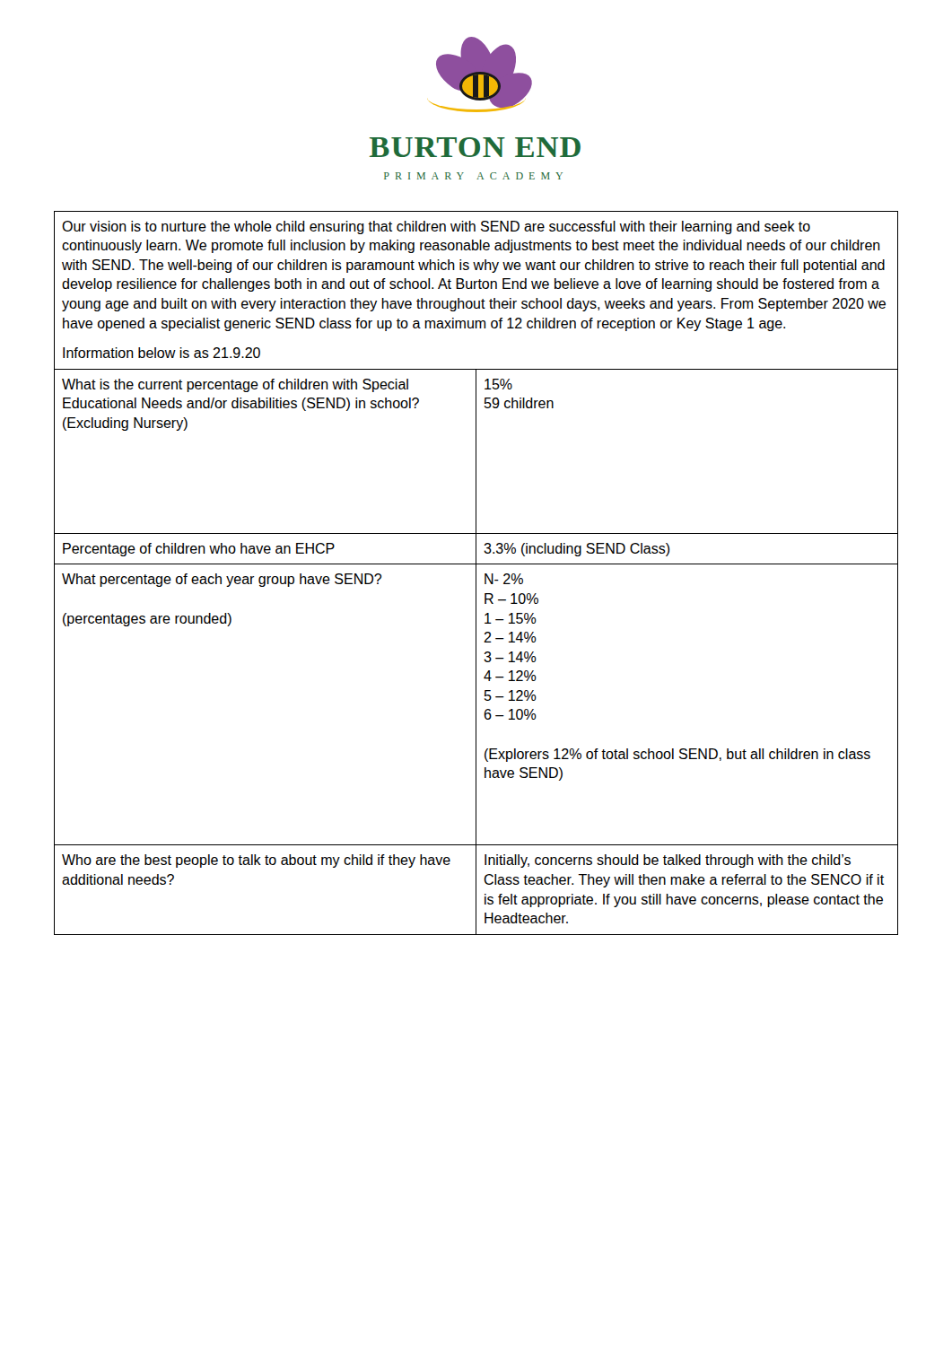BURTON END
PRIMARY ACADEMY
| Our vision is to nurture the whole child ensuring that children with SEND are successful with their learning and seek to continuously learn. We promote full inclusion by making reasonable adjustments to best meet the individual needs of our children with SEND. The well-being of our children is paramount which is why we want our children to strive to reach their full potential and develop resilience for challenges both in and out of school. At Burton End we believe a love of learning should be fostered from a young age and built on with every interaction they have throughout their school days, weeks and years. From September 2020 we have opened a specialist generic SEND class for up to a maximum of 12 children of reception or Key Stage 1 age. Information below is as 21.9.20 |
| What is the current percentage of children with Special Educational Needs and/or disabilities (SEND) in school? (Excluding Nursery) | 15% 59 children |
| Percentage of children who have an EHCP | 3.3% (including SEND Class) |
| What percentage of each year group have SEND? (percentages are rounded) | N- 2% R – 10% 1 – 15% 2 – 14% 3 – 14% 4 – 12% 5 – 12% 6 – 10% (Explorers 12% of total school SEND, but all children in class have SEND) |
| Who are the best people to talk to about my child if they have additional needs? | Initially, concerns should be talked through with the child’s Class teacher. They will then make a referral to the SENCO if it is felt appropriate. If you still have concerns, please contact the Headteacher. |